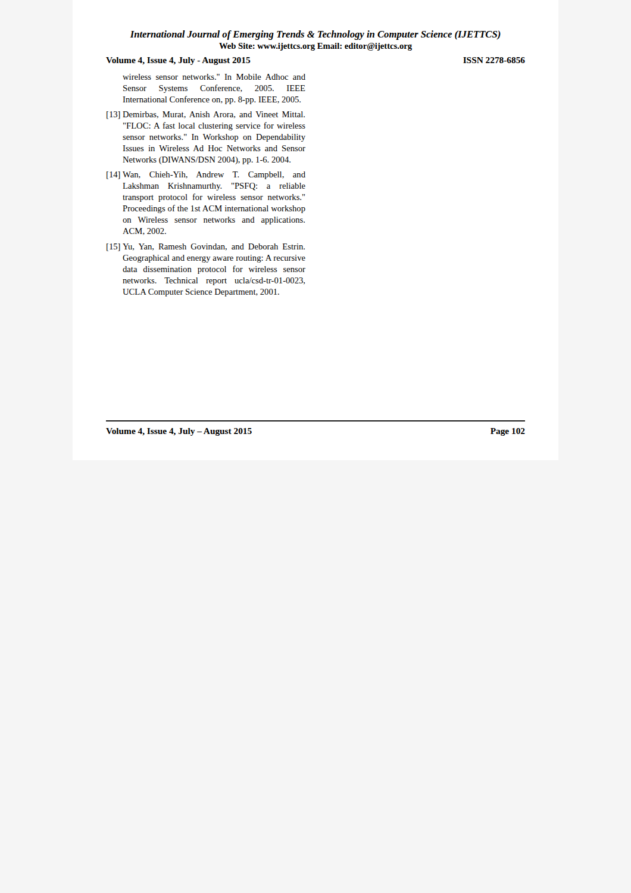International Journal of Emerging Trends & Technology in Computer Science (IJETTCS)
Web Site: www.ijettcs.org Email: editor@ijettcs.org
Volume 4, Issue 4, July - August 2015 ISSN 2278-6856
wireless sensor networks." In Mobile Adhoc and Sensor Systems Conference, 2005. IEEE International Conference on, pp. 8-pp. IEEE, 2005.
[13] Demirbas, Murat, Anish Arora, and Vineet Mittal. "FLOC: A fast local clustering service for wireless sensor networks." In Workshop on Dependability Issues in Wireless Ad Hoc Networks and Sensor Networks (DIWANS/DSN 2004), pp. 1-6. 2004.
[14] Wan, Chieh-Yih, Andrew T. Campbell, and Lakshman Krishnamurthy. "PSFQ: a reliable transport protocol for wireless sensor networks." Proceedings of the 1st ACM international workshop on Wireless sensor networks and applications. ACM, 2002.
[15] Yu, Yan, Ramesh Govindan, and Deborah Estrin. Geographical and energy aware routing: A recursive data dissemination protocol for wireless sensor networks. Technical report ucla/csd-tr-01-0023, UCLA Computer Science Department, 2001.
Volume 4, Issue 4, July – August 2015 Page 102